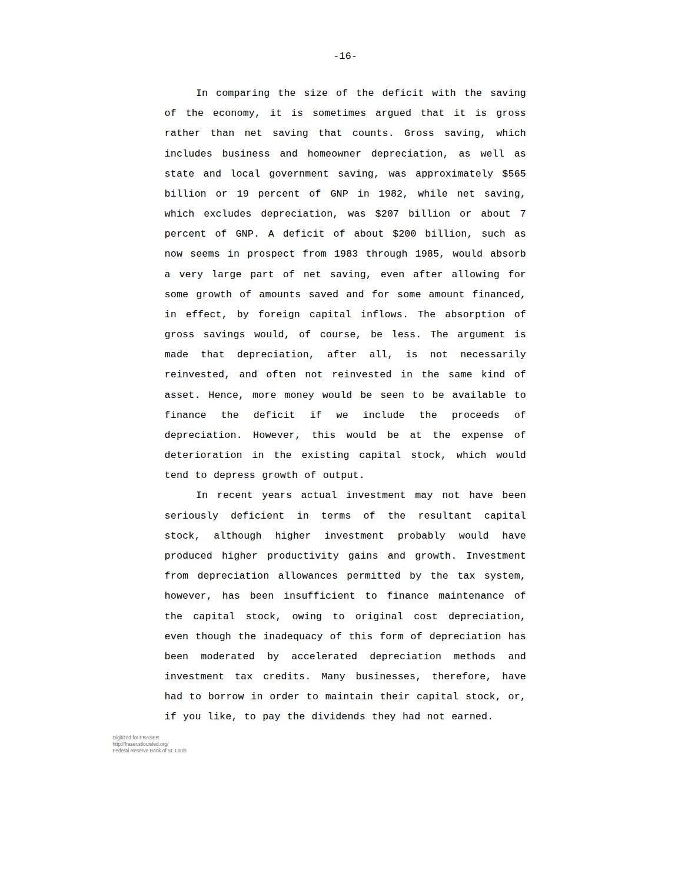-16-
In comparing the size of the deficit with the saving of the economy, it is sometimes argued that it is gross rather than net saving that counts. Gross saving, which includes business and homeowner depreciation, as well as state and local government saving, was approximately $565 billion or 19 percent of GNP in 1982, while net saving, which excludes depreciation, was $207 billion or about 7 percent of GNP. A deficit of about $200 billion, such as now seems in prospect from 1983 through 1985, would absorb a very large part of net saving, even after allowing for some growth of amounts saved and for some amount financed, in effect, by foreign capital inflows. The absorption of gross savings would, of course, be less. The argument is made that depreciation, after all, is not necessarily reinvested, and often not reinvested in the same kind of asset. Hence, more money would be seen to be available to finance the deficit if we include the proceeds of depreciation. However, this would be at the expense of deterioration in the existing capital stock, which would tend to depress growth of output.
In recent years actual investment may not have been seriously deficient in terms of the resultant capital stock, although higher investment probably would have produced higher productivity gains and growth. Investment from depreciation allowances permitted by the tax system, however, has been insufficient to finance maintenance of the capital stock, owing to original cost depreciation, even though the inadequacy of this form of depreciation has been moderated by accelerated depreciation methods and investment tax credits. Many businesses, therefore, have had to borrow in order to maintain their capital stock, or, if you like, to pay the dividends they had not earned.
Digitized for FRASER
http://fraser.stlouisfed.org/
Federal Reserve Bank of St. Louis